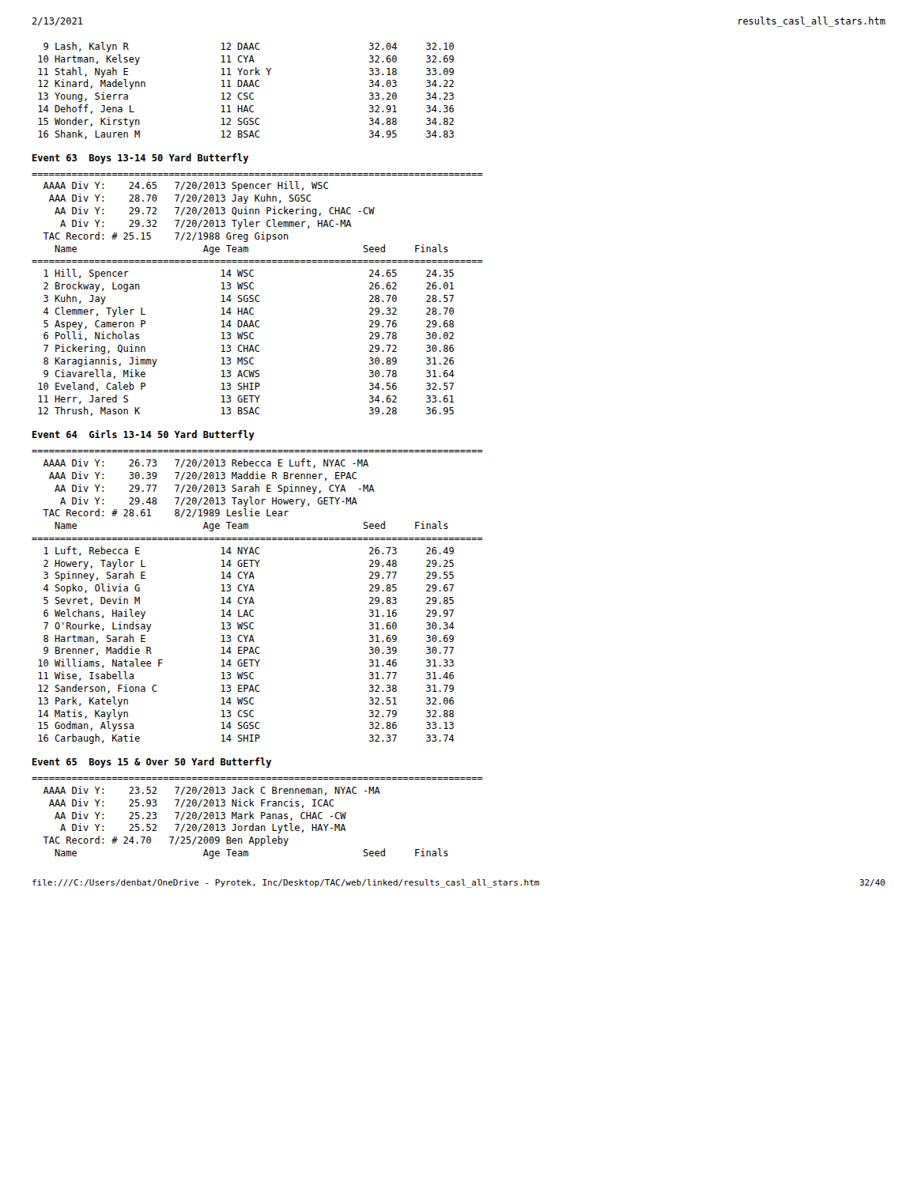2/13/2021 results_casl_all_stars.htm
  9 Lash, Kalyn R                12 DAAC                   32.04     32.10
 10 Hartman, Kelsey              11 CYA                    32.60     32.69
 11 Stahl, Nyah E                11 York Y                 33.18     33.09
 12 Kinard, Madelynn             11 DAAC                   34.03     34.22
 13 Young, Sierra                12 CSC                    33.20     34.23
 14 Dehoff, Jena L               11 HAC                    32.91     34.36
 15 Wonder, Kirstyn              12 SGSC                   34.88     34.82
 16 Shank, Lauren M              12 BSAC                   34.95     34.83
Event 63 Boys 13-14 50 Yard Butterfly
===============================================================================
  AAAA Div Y:    24.65   7/20/2013 Spencer Hill, WSC                          
   AAA Div Y:    28.70   7/20/2013 Jay Kuhn, SGSC                             
    AA Div Y:    29.72   7/20/2013 Quinn Pickering, CHAC -CW                  
     A Div Y:    29.32   7/20/2013 Tyler Clemmer, HAC-MA                      
  TAC Record: # 25.15    7/2/1988 Greg Gipson                                 
    Name                      Age Team                    Seed     Finals
===============================================================================
  1 Hill, Spencer                14 WSC                    24.65     24.35
  2 Brockway, Logan              13 WSC                    26.62     26.01
  3 Kuhn, Jay                    14 SGSC                   28.70     28.57
  4 Clemmer, Tyler L             14 HAC                    29.32     28.70
  5 Aspey, Cameron P             14 DAAC                   29.76     29.68
  6 Polli, Nicholas              13 WSC                    29.78     30.02
  7 Pickering, Quinn             13 CHAC                   29.72     30.86
  8 Karagiannis, Jimmy           13 MSC                    30.89     31.26
  9 Ciavarella, Mike             13 ACWS                   30.78     31.64
 10 Eveland, Caleb P             13 SHIP                   34.56     32.57
 11 Herr, Jared S                13 GETY                   34.62     33.61
 12 Thrush, Mason K              13 BSAC                   39.28     36.95
Event 64 Girls 13-14 50 Yard Butterfly
===============================================================================
  AAAA Div Y:    26.73   7/20/2013 Rebecca E Luft, NYAC -MA                   
   AAA Div Y:    30.39   7/20/2013 Maddie R Brenner, EPAC                     
    AA Div Y:    29.77   7/20/2013 Sarah E Spinney, CYA  -MA                  
     A Div Y:    29.48   7/20/2013 Taylor Howery, GETY-MA                     
  TAC Record: # 28.61    8/2/1989 Leslie Lear                                 
    Name                      Age Team                    Seed     Finals
===============================================================================
  1 Luft, Rebecca E              14 NYAC                   26.73     26.49
  2 Howery, Taylor L             14 GETY                   29.48     29.25
  3 Spinney, Sarah E             14 CYA                    29.77     29.55
  4 Sopko, Olivia G              13 CYA                    29.85     29.67
  5 Sevret, Devin M              14 CYA                    29.83     29.85
  6 Welchans, Hailey             14 LAC                    31.16     29.97
  7 O'Rourke, Lindsay            13 WSC                    31.60     30.34
  8 Hartman, Sarah E             13 CYA                    31.69     30.69
  9 Brenner, Maddie R            14 EPAC                   30.39     30.77
 10 Williams, Natalee F          14 GETY                   31.46     31.33
 11 Wise, Isabella               13 WSC                    31.77     31.46
 12 Sanderson, Fiona C           13 EPAC                   32.38     31.79
 13 Park, Katelyn                14 WSC                    32.51     32.06
 14 Matis, Kaylyn                13 CSC                    32.79     32.88
 15 Godman, Alyssa               14 SGSC                   32.86     33.13
 16 Carbaugh, Katie              14 SHIP                   32.37     33.74
Event 65 Boys 15 & Over 50 Yard Butterfly
===============================================================================
  AAAA Div Y:    23.52   7/20/2013 Jack C Brenneman, NYAC -MA                 
   AAA Div Y:    25.93   7/20/2013 Nick Francis, ICAC                         
    AA Div Y:    25.23   7/20/2013 Mark Panas, CHAC -CW                       
     A Div Y:    25.52   7/20/2013 Jordan Lytle, HAY-MA                       
  TAC Record: # 24.70   7/25/2009 Ben Appleby                                 
    Name                      Age Team                    Seed     Finals
file:///C:/Users/denbat/OneDrive - Pyrotek, Inc/Desktop/TAC/web/linked/results_casl_all_stars.htm 32/40